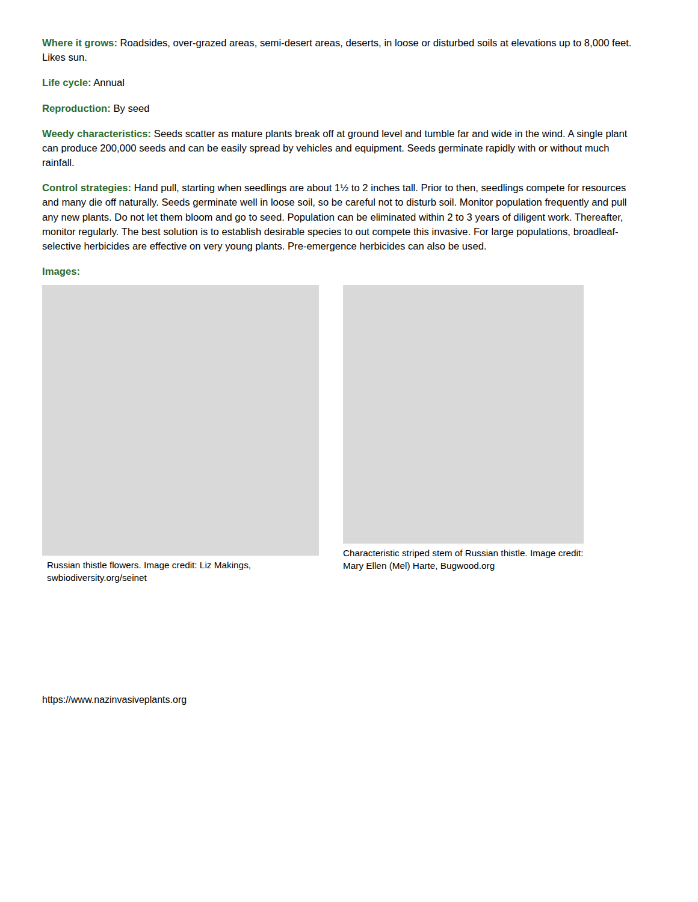Where it grows: Roadsides, over-grazed areas, semi-desert areas, deserts, in loose or disturbed soils at elevations up to 8,000 feet. Likes sun.
Life cycle: Annual
Reproduction: By seed
Weedy characteristics: Seeds scatter as mature plants break off at ground level and tumble far and wide in the wind. A single plant can produce 200,000 seeds and can be easily spread by vehicles and equipment. Seeds germinate rapidly with or without much rainfall.
Control strategies: Hand pull, starting when seedlings are about 1½ to 2 inches tall. Prior to then, seedlings compete for resources and many die off naturally. Seeds germinate well in loose soil, so be careful not to disturb soil. Monitor population frequently and pull any new plants. Do not let them bloom and go to seed. Population can be eliminated within 2 to 3 years of diligent work. Thereafter, monitor regularly. The best solution is to establish desirable species to out compete this invasive. For large populations, broadleaf-selective herbicides are effective on very young plants. Pre-emergence herbicides can also be used.
Images:
| Russian thistle flowers. Image credit: Liz Makings, swbiodiversity.org/seinet | Characteristic striped stem of Russian thistle. Image credit: Mary Ellen (Mel) Harte, Bugwood.org |
https://www.nazinvasiveplants.org